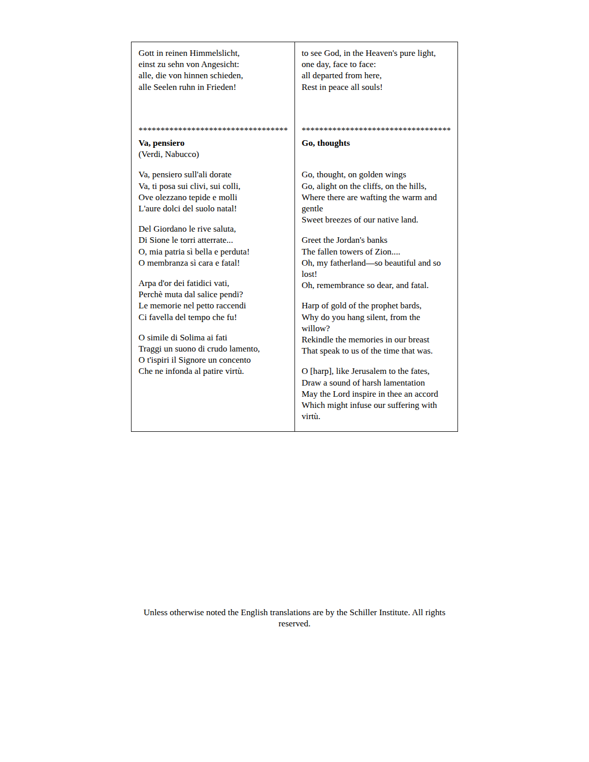| Gott in reinen Himmelslicht, einst zu sehn von Angesicht: alle, die von hinnen schieden, alle Seelen ruhn in Frieden! **************************************** Va, pensiero (Verdi, Nabucco) Va, pensiero sull'ali dorate Va, ti posa sui clivi, sui colli, Ove olezzano tepide e molli L'aure dolci del suolo natal! Del Giordano le rive saluta, Di Sione le torri atterrate... O, mia patria sì bella e perduta! O membranza sì cara e fatal! Arpa d'or dei fatidici vati, Perchè muta dal salice pendi? Le memorie nel petto raccendi Ci favella del tempo che fu! O simile di Solima ai fati Traggi un suono di crudo lamento, O t'ispiri il Signore un concento Che ne infonda al patire virtù. | to see God, in the Heaven's pure light, one day, face to face: all departed from here, Rest in peace all souls! ***************************************** Go, thoughts Go, thought, on golden wings Go, alight on the cliffs, on the hills, Where there are wafting the warm and gentle Sweet breezes of our native land. Greet the Jordan's banks The fallen towers of Zion.... Oh, my fatherland—so beautiful and so lost! Oh, remembrance so dear, and fatal. Harp of gold of the prophet bards, Why do you hang silent, from the willow? Rekindle the memories in our breast That speak to us of the time that was. O [harp], like Jerusalem to the fates, Draw a sound of harsh lamentation May the Lord inspire in thee an accord Which might infuse our suffering with virtù. |
Unless otherwise noted the English translations are by the Schiller Institute. All rights reserved.